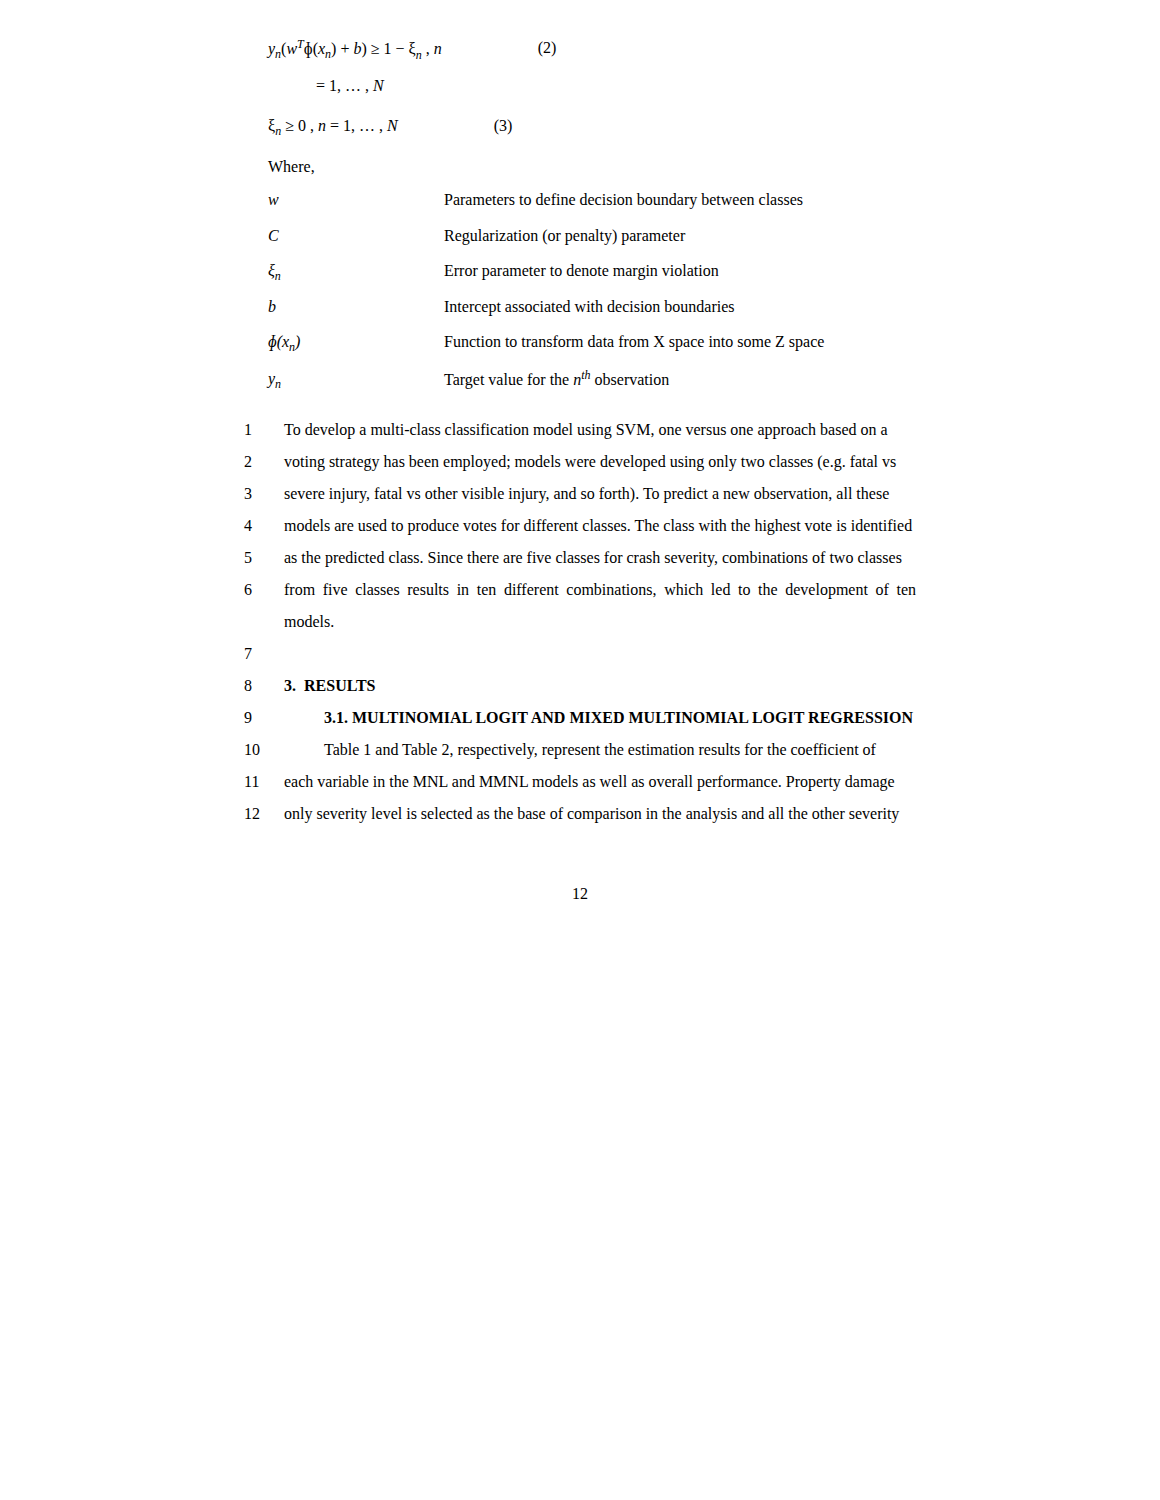yn(wTɸ(xn) + b) ≥ 1 − ξn , n
(2)
= 1, … , N
ξn ≥ 0 , n = 1, … , N
(3)
Where,
| w | Parameters to define decision boundary between classes |
| C | Regularization (or penalty) parameter |
| ξ n | Error parameter to denote margin violation |
| b | Intercept associated with decision boundaries |
| ɸ( x n ) | Function to transform data from X space into some Z space |
| y n | Target value for the n th observation |
1
To develop a multi-class classification model using SVM, one versus one approach based on a
2
voting strategy has been employed; models were developed using only two classes (e.g. fatal vs
3
severe injury, fatal vs other visible injury, and so forth). To predict a new observation, all these
4
models are used to produce votes for different classes. The class with the highest vote is identified
5
as the predicted class. Since there are five classes for crash severity, combinations of two classes
6
from five classes results in ten different combinations, which led to the development of ten models.
7
8
3. RESULTS
9
3.1. MULTINOMIAL LOGIT AND MIXED MULTINOMIAL LOGIT REGRESSION
10
Table 1 and Table 2, respectively, represent the estimation results for the coefficient of
11
each variable in the MNL and MMNL models as well as overall performance. Property damage
12
only severity level is selected as the base of comparison in the analysis and all the other severity
12